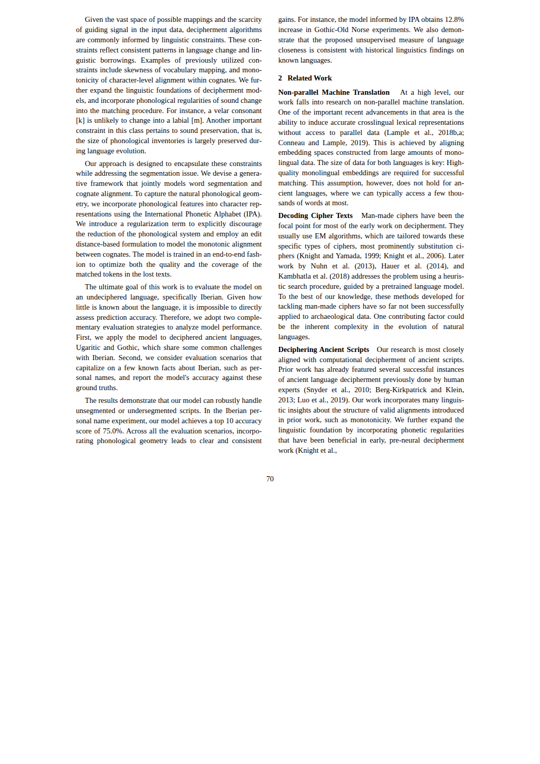Given the vast space of possible mappings and the scarcity of guiding signal in the input data, decipherment algorithms are commonly informed by linguistic constraints. These constraints reflect consistent patterns in language change and linguistic borrowings. Examples of previously utilized constraints include skewness of vocabulary mapping, and monotonicity of character-level alignment within cognates. We further expand the linguistic foundations of decipherment models, and incorporate phonological regularities of sound change into the matching procedure. For instance, a velar consonant [k] is unlikely to change into a labial [m]. Another important constraint in this class pertains to sound preservation, that is, the size of phonological inventories is largely preserved during language evolution.
Our approach is designed to encapsulate these constraints while addressing the segmentation issue. We devise a generative framework that jointly models word segmentation and cognate alignment. To capture the natural phonological geometry, we incorporate phonological features into character representations using the International Phonetic Alphabet (IPA). We introduce a regularization term to explicitly discourage the reduction of the phonological system and employ an edit distance-based formulation to model the monotonic alignment between cognates. The model is trained in an end-to-end fashion to optimize both the quality and the coverage of the matched tokens in the lost texts.
The ultimate goal of this work is to evaluate the model on an undeciphered language, specifically Iberian. Given how little is known about the language, it is impossible to directly assess prediction accuracy. Therefore, we adopt two complementary evaluation strategies to analyze model performance. First, we apply the model to deciphered ancient languages, Ugaritic and Gothic, which share some common challenges with Iberian. Second, we consider evaluation scenarios that capitalize on a few known facts about Iberian, such as personal names, and report the model's accuracy against these ground truths.
The results demonstrate that our model can robustly handle unsegmented or undersegmented scripts. In the Iberian personal name experiment, our model achieves a top 10 accuracy score of 75.0%. Across all the evaluation scenarios, incorporating phonological geometry leads to clear and consistent gains. For instance, the model informed by IPA obtains 12.8% increase in Gothic-Old Norse experiments. We also demonstrate that the proposed unsupervised measure of language closeness is consistent with historical linguistics findings on known languages.
2 Related Work
Non-parallel Machine Translation At a high level, our work falls into research on non-parallel machine translation. One of the important recent advancements in that area is the ability to induce accurate crosslingual lexical representations without access to parallel data (Lample et al., 2018b,a; Conneau and Lample, 2019). This is achieved by aligning embedding spaces constructed from large amounts of monolingual data. The size of data for both languages is key: High-quality monolingual embeddings are required for successful matching. This assumption, however, does not hold for ancient languages, where we can typically access a few thousands of words at most.
Decoding Cipher Texts Man-made ciphers have been the focal point for most of the early work on decipherment. They usually use EM algorithms, which are tailored towards these specific types of ciphers, most prominently substitution ciphers (Knight and Yamada, 1999; Knight et al., 2006). Later work by Nuhn et al. (2013), Hauer et al. (2014), and Kambhatla et al. (2018) addresses the problem using a heuristic search procedure, guided by a pretrained language model. To the best of our knowledge, these methods developed for tackling man-made ciphers have so far not been successfully applied to archaeological data. One contributing factor could be the inherent complexity in the evolution of natural languages.
Deciphering Ancient Scripts Our research is most closely aligned with computational decipherment of ancient scripts. Prior work has already featured several successful instances of ancient language decipherment previously done by human experts (Snyder et al., 2010; Berg-Kirkpatrick and Klein, 2013; Luo et al., 2019). Our work incorporates many linguistic insights about the structure of valid alignments introduced in prior work, such as monotonicity. We further expand the linguistic foundation by incorporating phonetic regularities that have been beneficial in early, pre-neural decipherment work (Knight et al.,
70